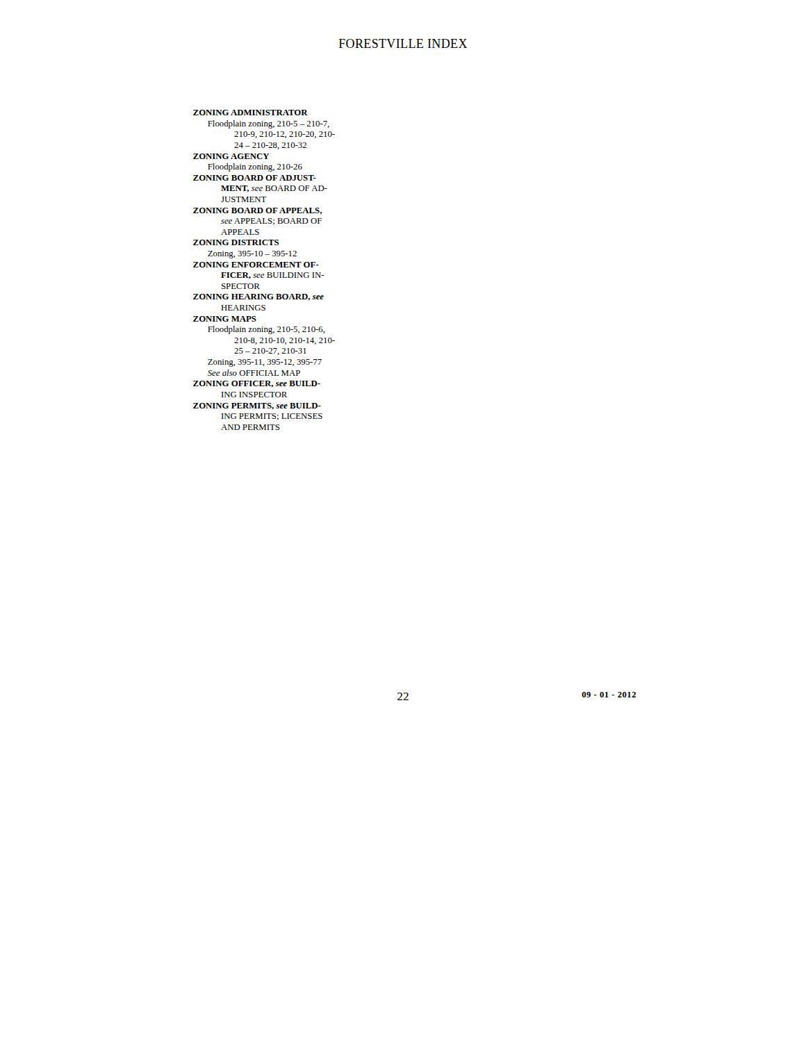FORESTVILLE INDEX
ZONING ADMINISTRATOR
Floodplain zoning, 210-5 – 210-7,
210-9, 210-12, 210-20, 210-
24 – 210-28, 210-32
ZONING AGENCY
Floodplain zoning, 210-26
ZONING BOARD OF ADJUST-
MENT, see BOARD OF AD-
JUSTMENT
ZONING BOARD OF APPEALS,
see APPEALS; BOARD OF
APPEALS
ZONING DISTRICTS
Zoning, 395-10 – 395-12
ZONING ENFORCEMENT OF-
FICER, see BUILDING IN-
SPECTOR
ZONING HEARING BOARD, see
HEARINGS
ZONING MAPS
Floodplain zoning, 210-5, 210-6,
210-8, 210-10, 210-14, 210-
25 – 210-27, 210-31
Zoning, 395-11, 395-12, 395-77
See also OFFICIAL MAP
ZONING OFFICER, see BUILD-
ING INSPECTOR
ZONING PERMITS, see BUILD-
ING PERMITS; LICENSES
AND PERMITS
22 09 - 01 - 2012